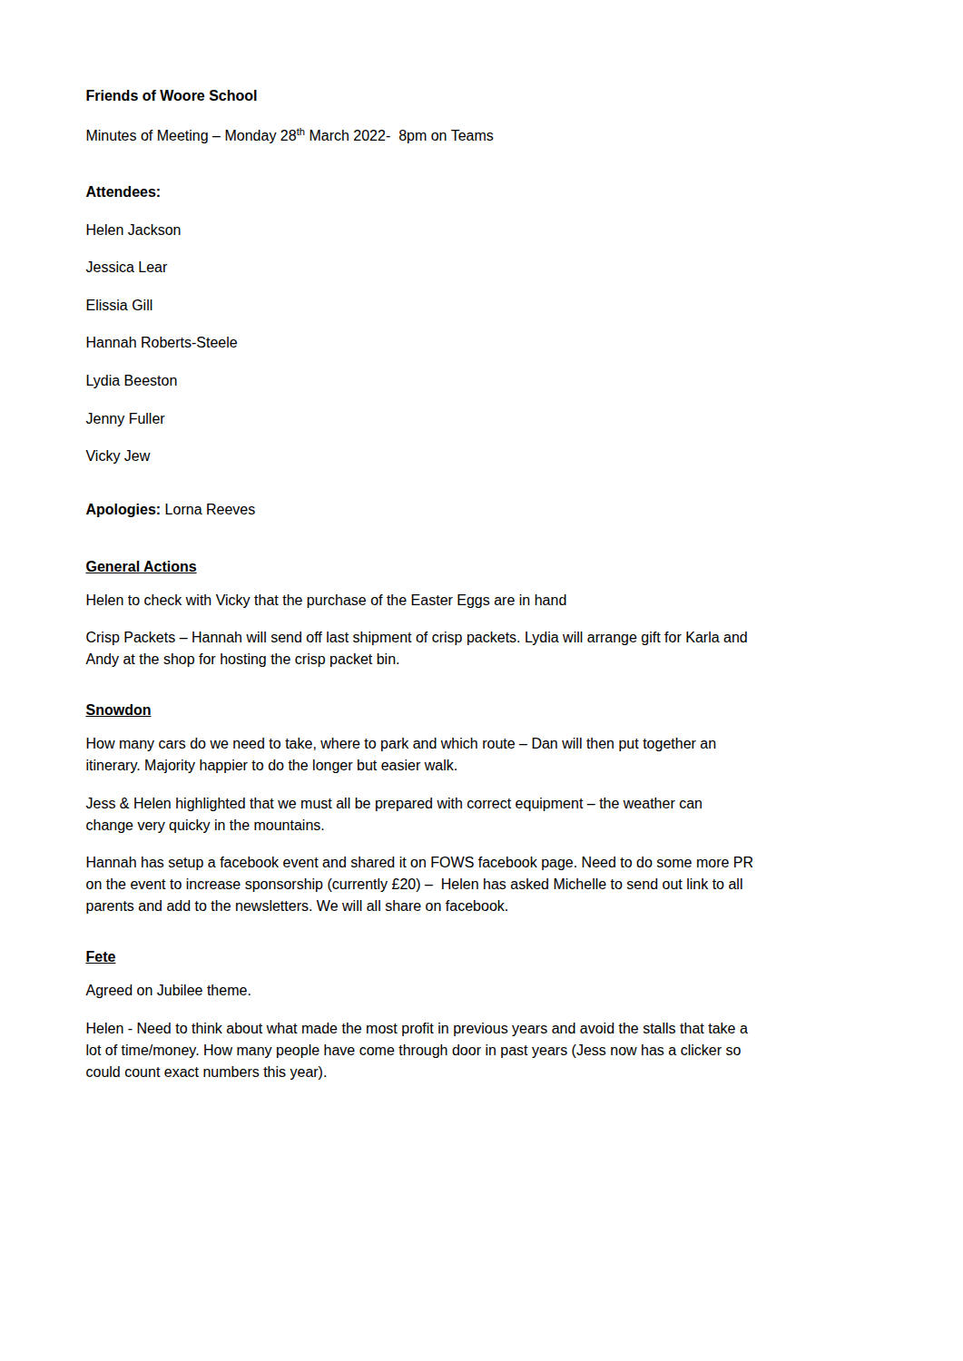Friends of Woore School
Minutes of Meeting – Monday 28th March 2022- 8pm on Teams
Attendees:
Helen Jackson
Jessica Lear
Elissia Gill
Hannah Roberts-Steele
Lydia Beeston
Jenny Fuller
Vicky Jew
Apologies: Lorna Reeves
General Actions
Helen to check with Vicky that the purchase of the Easter Eggs are in hand
Crisp Packets – Hannah will send off last shipment of crisp packets. Lydia will arrange gift for Karla and Andy at the shop for hosting the crisp packet bin.
Snowdon
How many cars do we need to take, where to park and which route – Dan will then put together an itinerary. Majority happier to do the longer but easier walk.
Jess & Helen highlighted that we must all be prepared with correct equipment – the weather can change very quicky in the mountains.
Hannah has setup a facebook event and shared it on FOWS facebook page. Need to do some more PR on the event to increase sponsorship (currently £20) – Helen has asked Michelle to send out link to all parents and add to the newsletters. We will all share on facebook.
Fete
Agreed on Jubilee theme.
Helen - Need to think about what made the most profit in previous years and avoid the stalls that take a lot of time/money. How many people have come through door in past years (Jess now has a clicker so could count exact numbers this year).